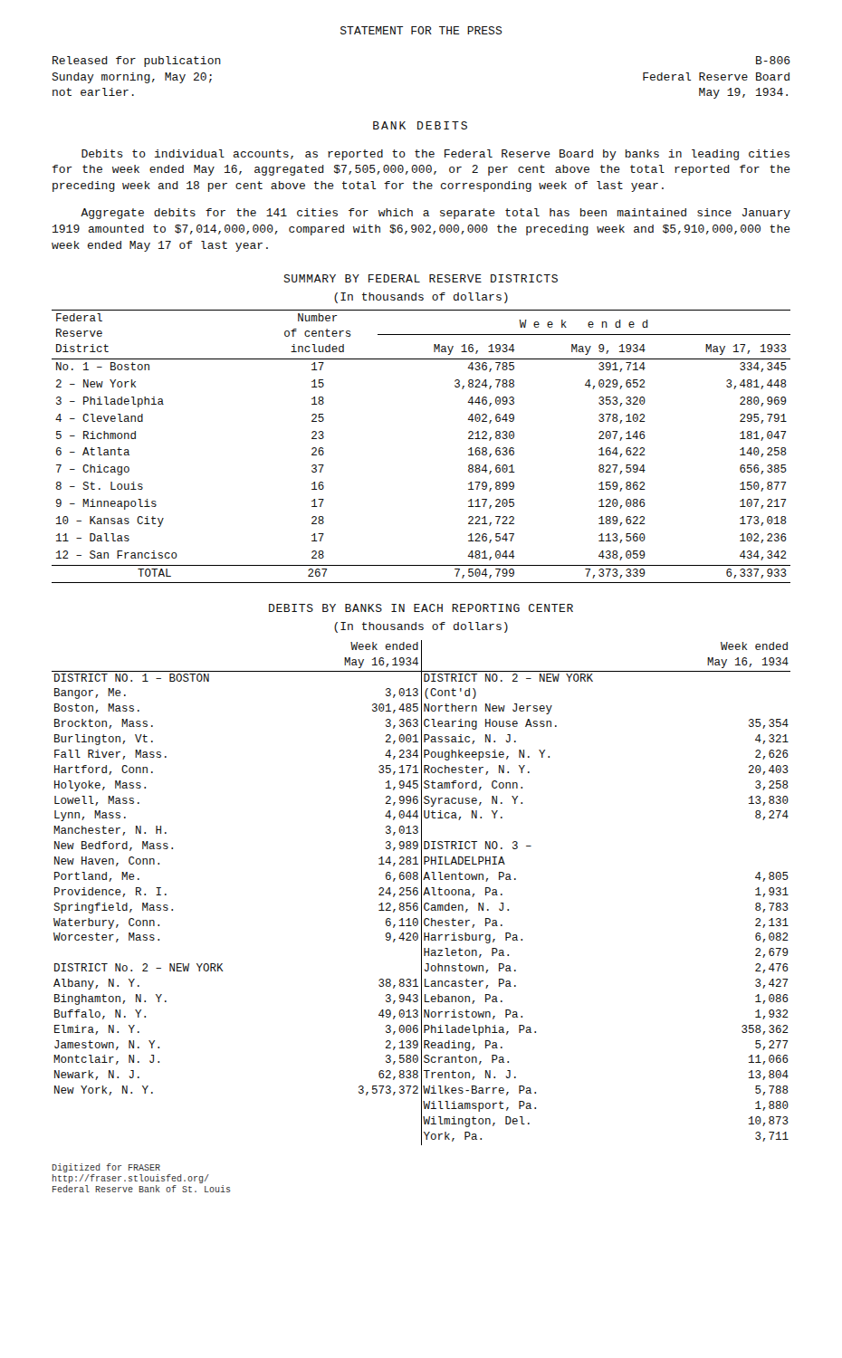STATEMENT FOR THE PRESS
Released for publication
Sunday morning, May 20;
not earlier.
B‑806
Federal Reserve Board
May 19, 1934.
BANK DEBITS
Debits to individual accounts, as reported to the Federal Reserve Board by banks in leading cities for the week ended May 16, aggregated $7,505,000,000, or 2 per cent above the total reported for the preceding week and 18 per cent above the total for the corresponding week of last year.
Aggregate debits for the 141 cities for which a separate total has been maintained since January 1919 amounted to $7,014,000,000, compared with $6,902,000,000 the preceding week and $5,910,000,000 the week ended May 17 of last year.
SUMMARY BY FEDERAL RESERVE DISTRICTS
(In thousands of dollars)
| Federal Reserve District | Number of centers included | W e e k e n d e d |
| --- | --- | --- |
| May 16, 1934 | May 9, 1934 | May 17, 1933 |
| No. 1 – Boston | 17 | 436,785 | 391,714 | 334,345 |
| 2 – New York | 15 | 3,824,788 | 4,029,652 | 3,481,448 |
| 3 – Philadelphia | 18 | 446,093 | 353,320 | 280,969 |
| 4 – Cleveland | 25 | 402,649 | 378,102 | 295,791 |
| 5 – Richmond | 23 | 212,830 | 207,146 | 181,047 |
| 6 – Atlanta | 26 | 168,636 | 164,622 | 140,258 |
| 7 – Chicago | 37 | 884,601 | 827,594 | 656,385 |
| 8 – St. Louis | 16 | 179,899 | 159,862 | 150,877 |
| 9 – Minneapolis | 17 | 117,205 | 120,086 | 107,217 |
| 10 – Kansas City | 28 | 221,722 | 189,622 | 173,018 |
| 11 – Dallas | 17 | 126,547 | 113,560 | 102,236 |
| 12 – San Francisco | 28 | 481,044 | 438,059 | 434,342 |
| TOTAL | 267 | 7,504,799 | 7,373,339 | 6,337,933 |
DEBITS BY BANKS IN EACH REPORTING CENTER
(In thousands of dollars)
| / / Week ended May 16,1934 / / DISTRICT NO. 1 – BOSTON / / / Bangor, Me. / 3,013 / / Boston, Mass. / 301,485 / / Brockton, Mass. / 3,363 / / Burlington, Vt. / 2,001 / / Fall River, Mass. / 4,234 / / Hartford, Conn. / 35,171 / / Holyoke, Mass. / 1,945 / / Lowell, Mass. / 2,996 / / Lynn, Mass. / 4,044 / / Manchester, N. H. / 3,013 / / New Bedford, Mass. / 3,989 / / New Haven, Conn. / 14,281 / / Portland, Me. / 6,608 / / Providence, R. I. / 24,256 / / Springfield, Mass. / 12,856 / / Waterbury, Conn. / 6,110 / / Worcester, Mass. / 9,420 / / DISTRICT No. 2 – NEW YORK / / / Albany, N. Y. / 38,831 / / Binghamton, N. Y. / 3,943 / / Buffalo, N. Y. / 49,013 / / Elmira, N. Y. / 3,006 / / Jamestown, N. Y. / 2,139 / / Montclair, N. J. / 3,580 / / Newark, N. J. / 62,838 / / New York, N. Y. / 3,573,372 / | / / Week ended May 16, 1934 / / DISTRICT NO. 2 – NEW YORK (Cont'd) / / / Northern New Jersey / / / Clearing House Assn. / 35,354 / / Passaic, N. J. / 4,321 / / Poughkeepsie, N. Y. / 2,626 / / Rochester, N. Y. / 20,403 / / Stamford, Conn. / 3,258 / / Syracuse, N. Y. / 13,830 / / Utica, N. Y. / 8,274 / / DISTRICT NO. 3 – PHILADELPHIA / / / Allentown, Pa. / 4,805 / / Altoona, Pa. / 1,931 / / Camden, N. J. / 8,783 / / Chester, Pa. / 2,131 / / Harrisburg, Pa. / 6,082 / / Hazleton, Pa. / 2,679 / / Johnstown, Pa. / 2,476 / / Lancaster, Pa. / 3,427 / / Lebanon, Pa. / 1,086 / / Norristown, Pa. / 1,932 / / Philadelphia, Pa. / 358,362 / / Reading, Pa. / 5,277 / / Scranton, Pa. / 11,066 / / Trenton, N. J. / 13,804 / / Wilkes-Barre, Pa. / 5,788 / / Williamsport, Pa. / 1,880 / / Wilmington, Del. / 10,873 / / York, Pa. / 3,711 / |
Digitized for FRASER
http://fraser.stlouisfed.org/
Federal Reserve Bank of St. Louis